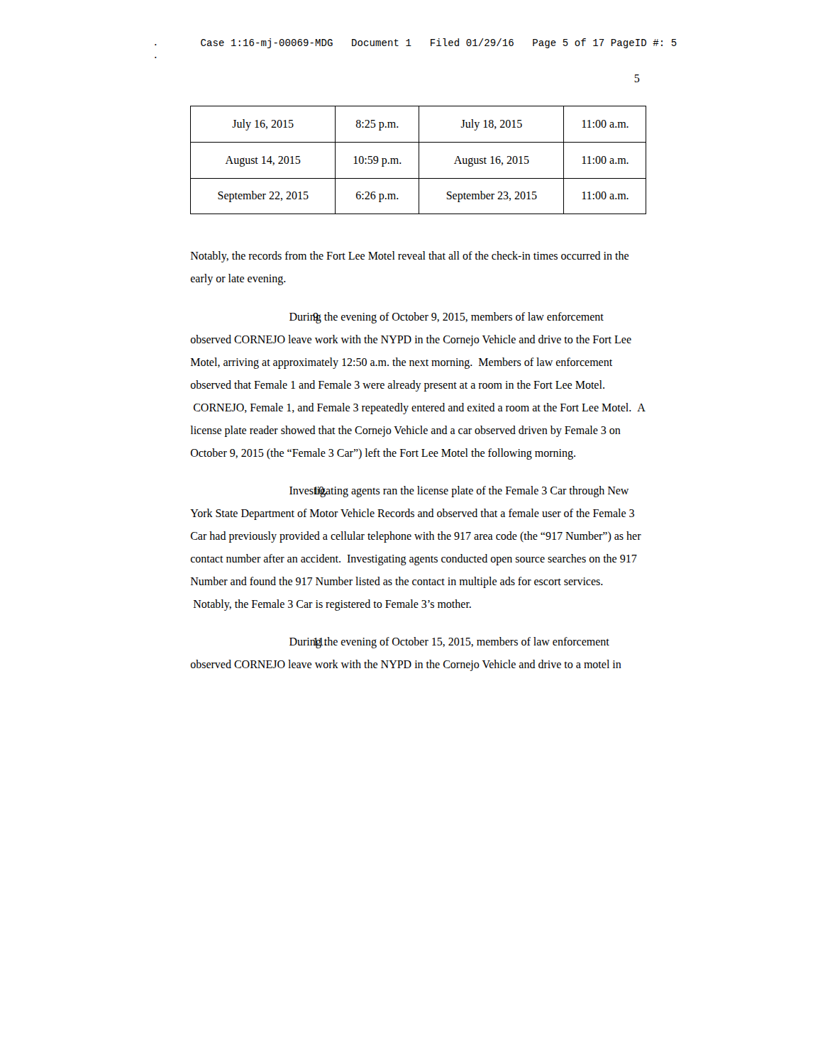. .
Case 1:16-mj-00069-MDG Document 1 Filed 01/29/16 Page 5 of 17 PageID #: 5
5
| July 16, 2015 | 8:25 p.m. | July 18, 2015 | 11:00 a.m. |
| August 14, 2015 | 10:59 p.m. | August 16, 2015 | 11:00 a.m. |
| September 22, 2015 | 6:26 p.m. | September 23, 2015 | 11:00 a.m. |
Notably, the records from the Fort Lee Motel reveal that all of the check-in times occurred in the early or late evening.
9. During the evening of October 9, 2015, members of law enforcement observed CORNEJO leave work with the NYPD in the Cornejo Vehicle and drive to the Fort Lee Motel, arriving at approximately 12:50 a.m. the next morning. Members of law enforcement observed that Female 1 and Female 3 were already present at a room in the Fort Lee Motel. CORNEJO, Female 1, and Female 3 repeatedly entered and exited a room at the Fort Lee Motel. A license plate reader showed that the Cornejo Vehicle and a car observed driven by Female 3 on October 9, 2015 (the “Female 3 Car”) left the Fort Lee Motel the following morning.
10. Investigating agents ran the license plate of the Female 3 Car through New York State Department of Motor Vehicle Records and observed that a female user of the Female 3 Car had previously provided a cellular telephone with the 917 area code (the “917 Number”) as her contact number after an accident. Investigating agents conducted open source searches on the 917 Number and found the 917 Number listed as the contact in multiple ads for escort services. Notably, the Female 3 Car is registered to Female 3’s mother.
11. During the evening of October 15, 2015, members of law enforcement observed CORNEJO leave work with the NYPD in the Cornejo Vehicle and drive to a motel in